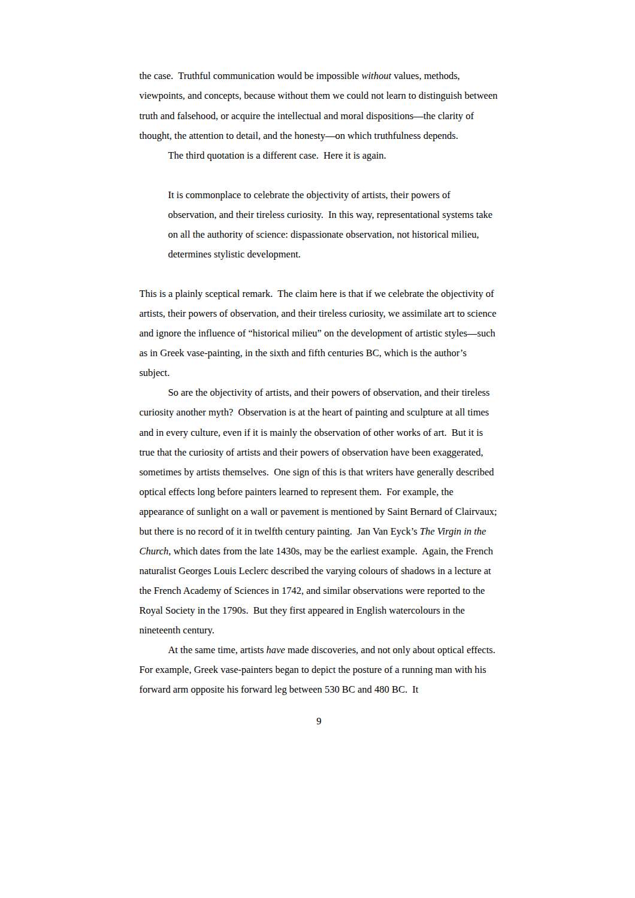the case. Truthful communication would be impossible without values, methods, viewpoints, and concepts, because without them we could not learn to distinguish between truth and falsehood, or acquire the intellectual and moral dispositions—the clarity of thought, the attention to detail, and the honesty—on which truthfulness depends.
The third quotation is a different case. Here it is again.
It is commonplace to celebrate the objectivity of artists, their powers of observation, and their tireless curiosity. In this way, representational systems take on all the authority of science: dispassionate observation, not historical milieu, determines stylistic development.
This is a plainly sceptical remark. The claim here is that if we celebrate the objectivity of artists, their powers of observation, and their tireless curiosity, we assimilate art to science and ignore the influence of “historical milieu” on the development of artistic styles—such as in Greek vase-painting, in the sixth and fifth centuries BC, which is the author’s subject.
So are the objectivity of artists, and their powers of observation, and their tireless curiosity another myth? Observation is at the heart of painting and sculpture at all times and in every culture, even if it is mainly the observation of other works of art. But it is true that the curiosity of artists and their powers of observation have been exaggerated, sometimes by artists themselves. One sign of this is that writers have generally described optical effects long before painters learned to represent them. For example, the appearance of sunlight on a wall or pavement is mentioned by Saint Bernard of Clairvaux; but there is no record of it in twelfth century painting. Jan Van Eyck’s The Virgin in the Church, which dates from the late 1430s, may be the earliest example. Again, the French naturalist Georges Louis Leclerc described the varying colours of shadows in a lecture at the French Academy of Sciences in 1742, and similar observations were reported to the Royal Society in the 1790s. But they first appeared in English watercolours in the nineteenth century.
At the same time, artists have made discoveries, and not only about optical effects. For example, Greek vase-painters began to depict the posture of a running man with his forward arm opposite his forward leg between 530 BC and 480 BC. It
9